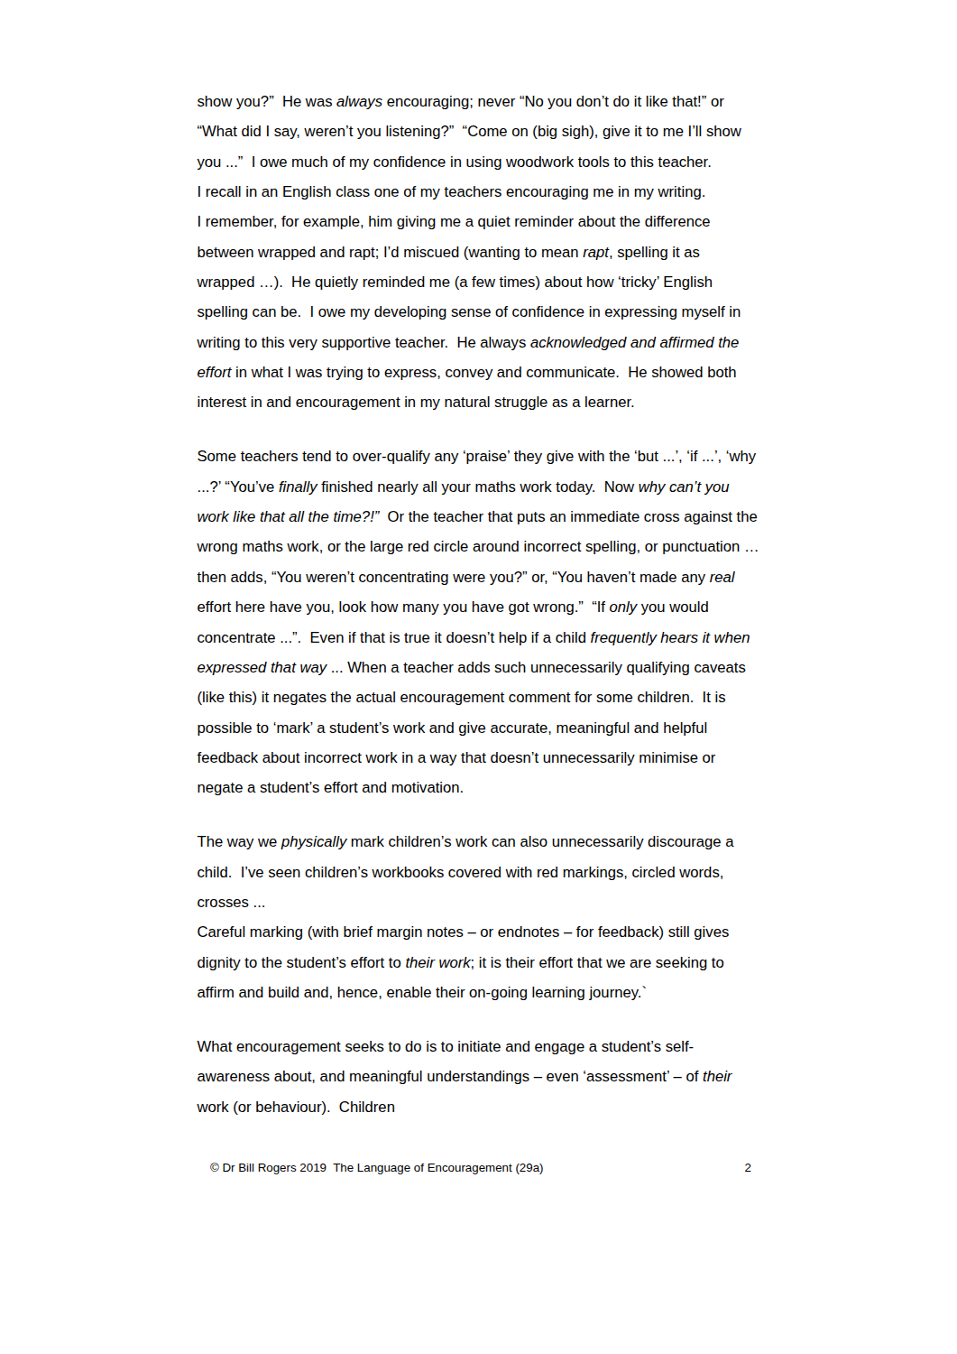show you?” He was always encouraging; never “No you don’t do it like that!” or “What did I say, weren’t you listening?” “Come on (big sigh), give it to me I’ll show you ...” I owe much of my confidence in using woodwork tools to this teacher.
I recall in an English class one of my teachers encouraging me in my writing.
I remember, for example, him giving me a quiet reminder about the difference between wrapped and rapt; I’d miscued (wanting to mean rapt, spelling it as wrapped …). He quietly reminded me (a few times) about how ‘tricky’ English spelling can be. I owe my developing sense of confidence in expressing myself in writing to this very supportive teacher. He always acknowledged and affirmed the effort in what I was trying to express, convey and communicate. He showed both interest in and encouragement in my natural struggle as a learner.
Some teachers tend to over-qualify any ‘praise’ they give with the ‘but ...’, ‘if ...’, ‘why ...?’ “You’ve finally finished nearly all your maths work today. Now why can’t you work like that all the time?!” Or the teacher that puts an immediate cross against the wrong maths work, or the large red circle around incorrect spelling, or punctuation … then adds, “You weren’t concentrating were you?” or, “You haven’t made any real effort here have you, look how many you have got wrong.” “If only you would concentrate ...”. Even if that is true it doesn’t help if a child frequently hears it when expressed that way ... When a teacher adds such unnecessarily qualifying caveats (like this) it negates the actual encouragement comment for some children. It is possible to ‘mark’ a student’s work and give accurate, meaningful and helpful feedback about incorrect work in a way that doesn’t unnecessarily minimise or negate a student’s effort and motivation.
The way we physically mark children’s work can also unnecessarily discourage a child. I’ve seen children’s workbooks covered with red markings, circled words, crosses ...
Careful marking (with brief margin notes – or endnotes – for feedback) still gives dignity to the student’s effort to their work; it is their effort that we are seeking to affirm and build and, hence, enable their on-going learning journey.`
What encouragement seeks to do is to initiate and engage a student’s self-awareness about, and meaningful understandings – even ‘assessment’ – of their work (or behaviour). Children
© Dr Bill Rogers 2019 The Language of Encouragement (29a)
2